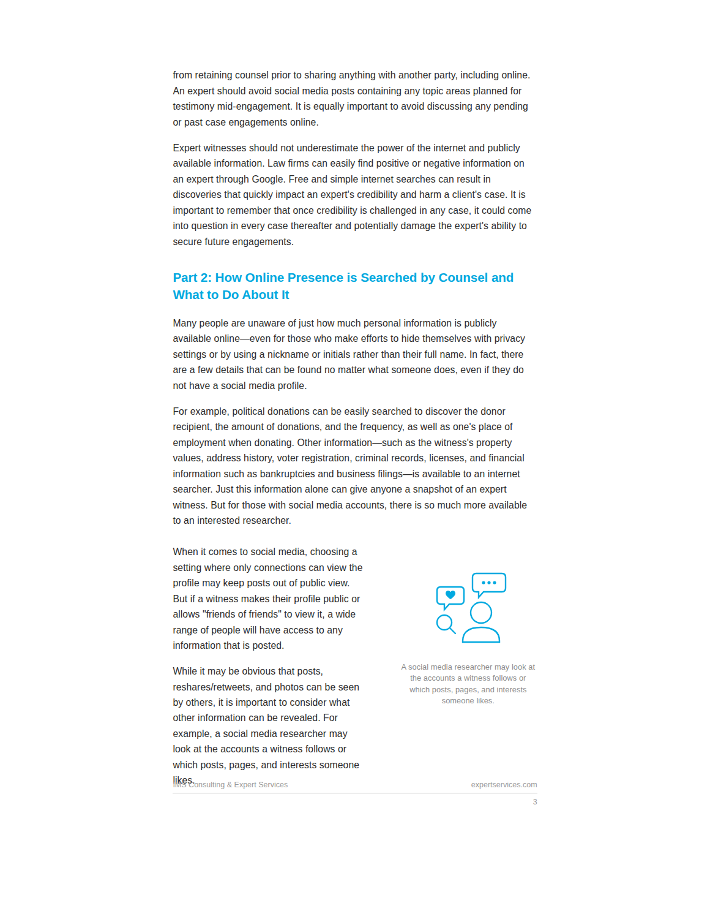from retaining counsel prior to sharing anything with another party, including online. An expert should avoid social media posts containing any topic areas planned for testimony mid-engagement. It is equally important to avoid discussing any pending or past case engagements online.
Expert witnesses should not underestimate the power of the internet and publicly available information. Law firms can easily find positive or negative information on an expert through Google. Free and simple internet searches can result in discoveries that quickly impact an expert's credibility and harm a client's case. It is important to remember that once credibility is challenged in any case, it could come into question in every case thereafter and potentially damage the expert's ability to secure future engagements.
Part 2: How Online Presence is Searched by Counsel and What to Do About It
Many people are unaware of just how much personal information is publicly available online—even for those who make efforts to hide themselves with privacy settings or by using a nickname or initials rather than their full name. In fact, there are a few details that can be found no matter what someone does, even if they do not have a social media profile.
For example, political donations can be easily searched to discover the donor recipient, the amount of donations, and the frequency, as well as one's place of employment when donating. Other information—such as the witness's property values, address history, voter registration, criminal records, licenses, and financial information such as bankruptcies and business filings—is available to an internet searcher. Just this information alone can give anyone a snapshot of an expert witness. But for those with social media accounts, there is so much more available to an interested researcher.
When it comes to social media, choosing a setting where only connections can view the profile may keep posts out of public view. But if a witness makes their profile public or allows "friends of friends" to view it, a wide range of people will have access to any information that is posted.
While it may be obvious that posts, reshares/retweets, and photos can be seen by others, it is important to consider what other information can be revealed. For example, a social media researcher may look at the accounts a witness follows or which posts, pages, and interests someone likes.
A social media researcher may look at the accounts a witness follows or which posts, pages, and interests someone likes.
IMS Consulting & Expert Services expertservices.com
3